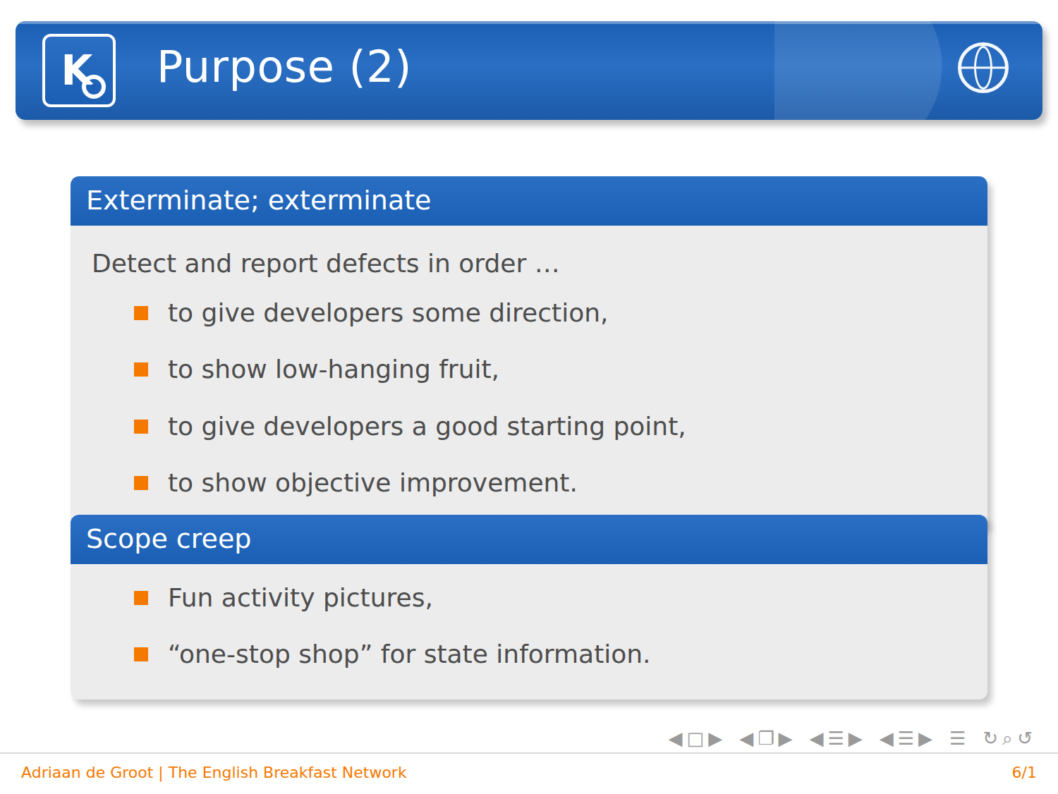K
Purpose (2)
Exterminate; exterminate
Detect and report defects in order …
to give developers some direction,
to show low-hanging fruit,
to give developers a good starting point,
to show objective improvement.
Scope creep
Fun activity pictures,
“one-stop shop” for state information.
◀□▶◀❐▶◀☰▶◀☰▶☰↻⌕↺
Adriaan de Groot | The English Breakfast Network
6/1